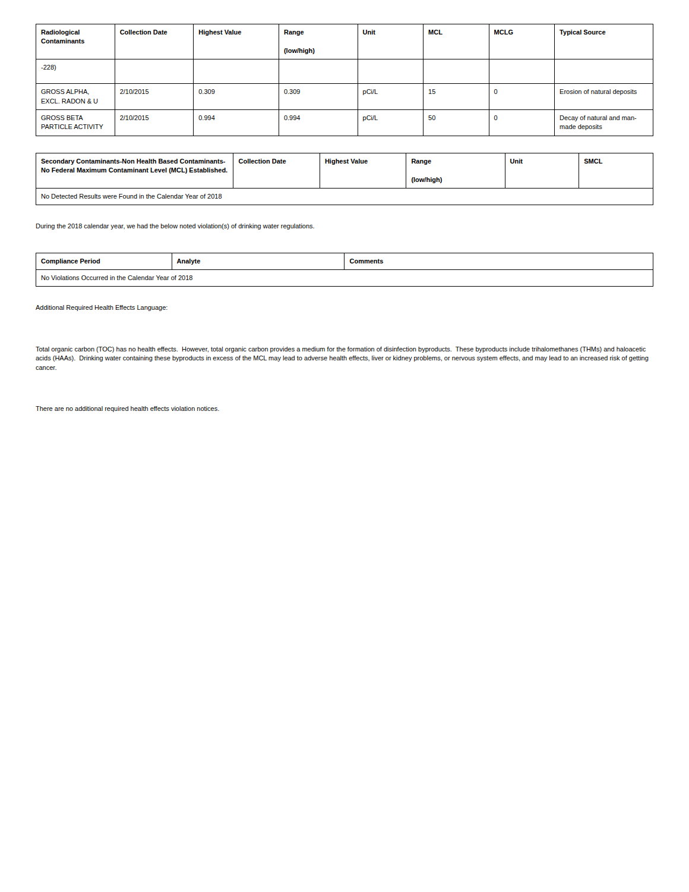| Radiological Contaminants | Collection Date | Highest Value | Range (low/high) | Unit | MCL | MCLG | Typical Source |
| --- | --- | --- | --- | --- | --- | --- | --- |
| -228) | | | | | | | |
| GROSS ALPHA, EXCL. RADON & U | 2/10/2015 | 0.309 | 0.309 | pCi/L | 15 | 0 | Erosion of natural deposits |
| GROSS BETA PARTICLE ACTIVITY | 2/10/2015 | 0.994 | 0.994 | pCi/L | 50 | 0 | Decay of natural and man-made deposits |
| Secondary Contaminants-Non Health Based Contaminants-No Federal Maximum Contaminant Level (MCL) Established. | Collection Date | Highest Value | Range (low/high) | Unit | SMCL |
| --- | --- | --- | --- | --- | --- |
| No Detected Results were Found in the Calendar Year of 2018 |
During the 2018 calendar year, we had the below noted violation(s) of drinking water regulations.
| Compliance Period | Analyte | Comments |
| --- | --- | --- |
| No Violations Occurred in the Calendar Year of 2018 |
Additional Required Health Effects Language:
Total organic carbon (TOC) has no health effects. However, total organic carbon provides a medium for the formation of disinfection byproducts. These byproducts include trihalomethanes (THMs) and haloacetic acids (HAAs). Drinking water containing these byproducts in excess of the MCL may lead to adverse health effects, liver or kidney problems, or nervous system effects, and may lead to an increased risk of getting cancer.
There are no additional required health effects violation notices.